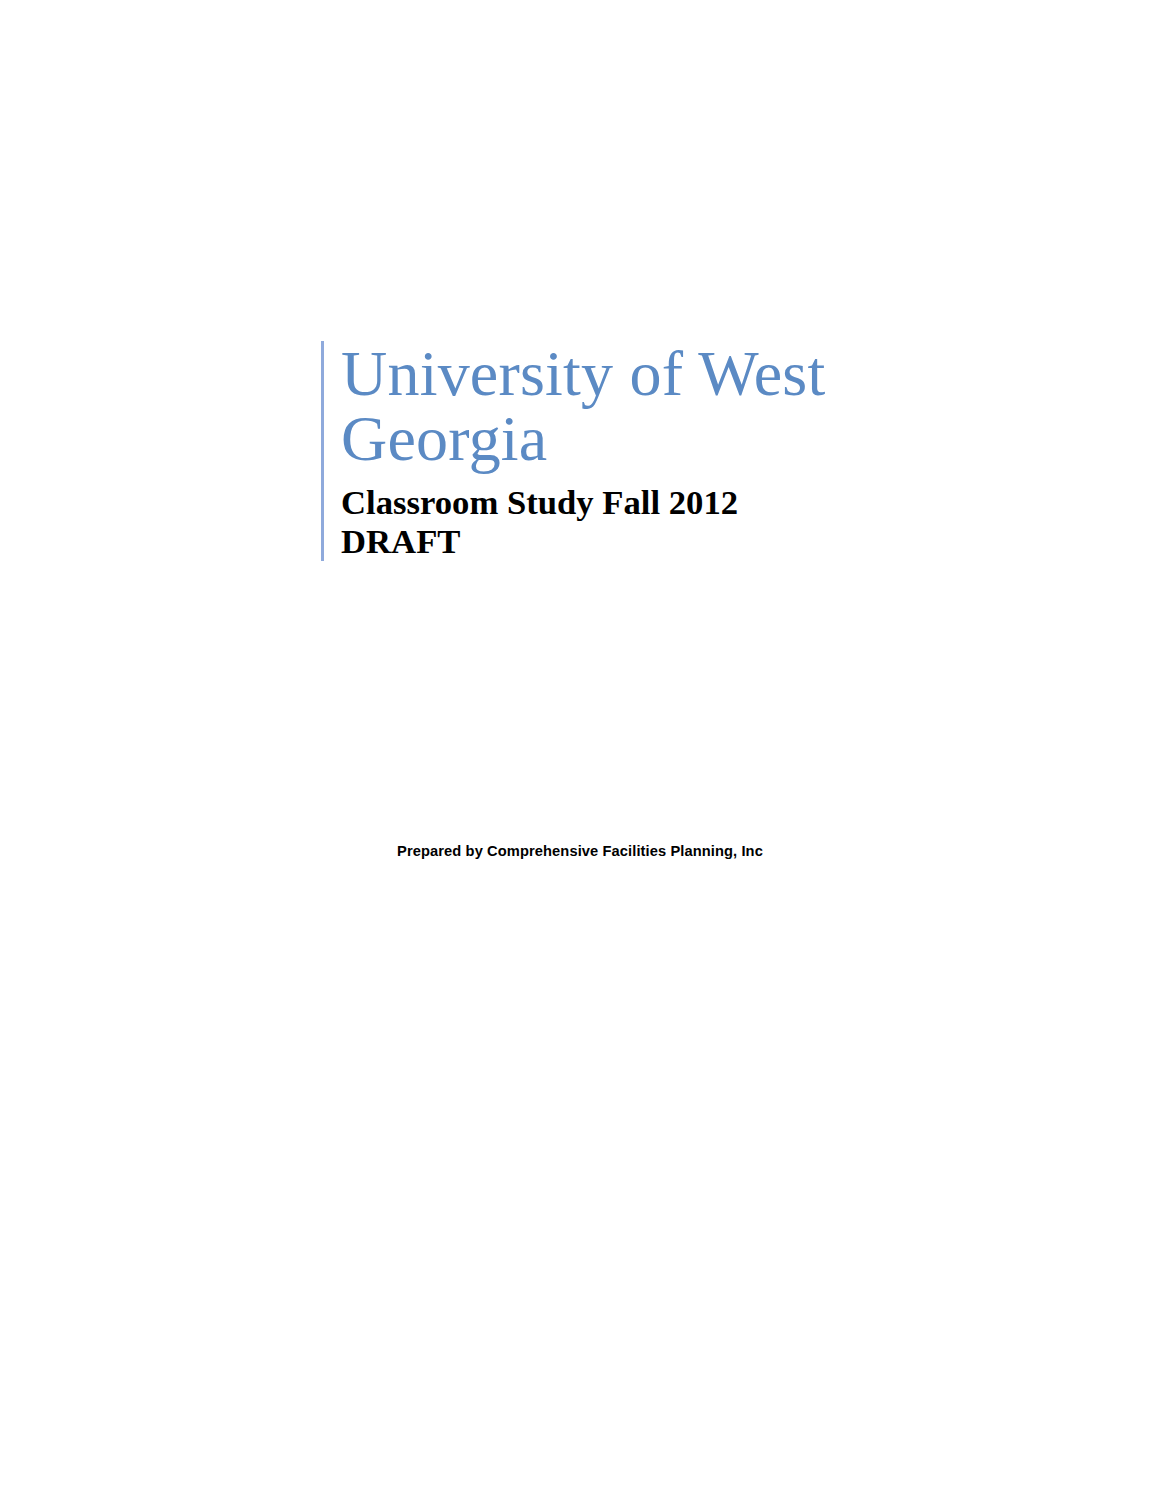University of West Georgia
Classroom Study Fall 2012 DRAFT
Prepared by Comprehensive Facilities Planning, Inc